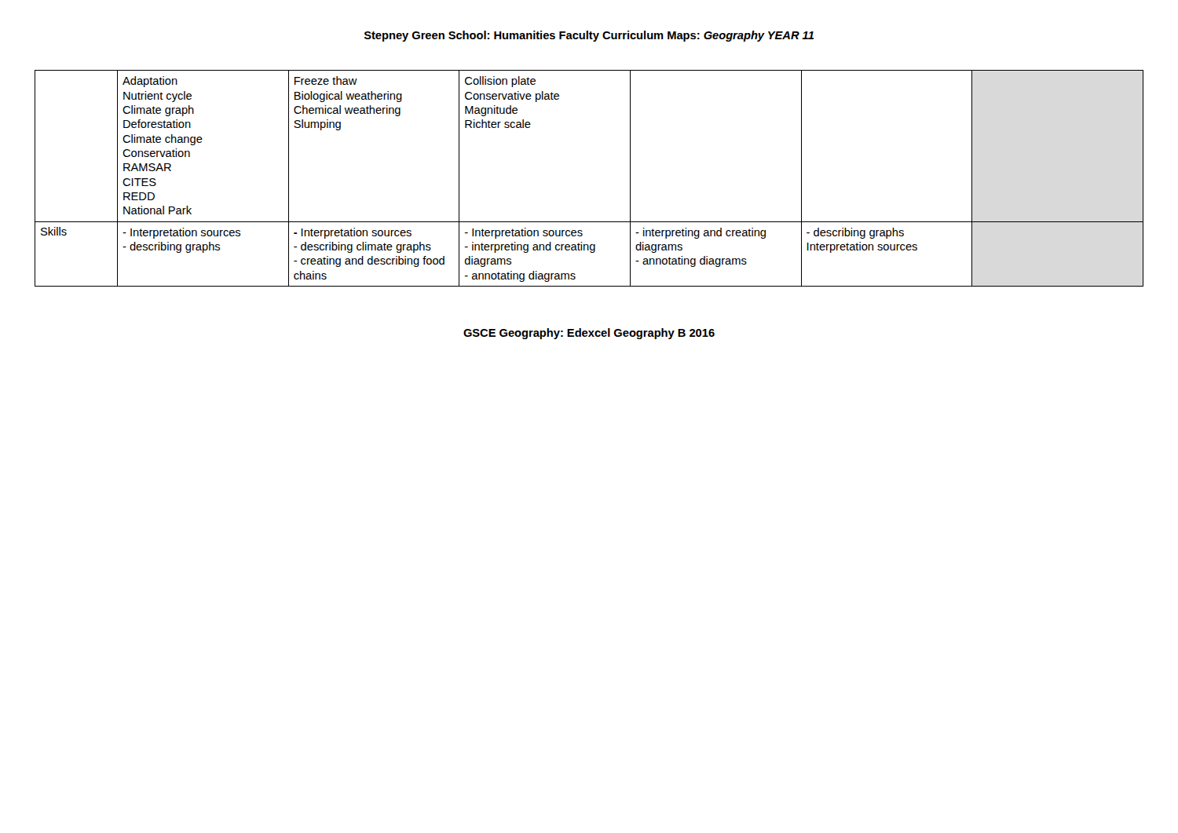Stepney Green School: Humanities Faculty Curriculum Maps: Geography YEAR 11
| | Adaptation Nutrient cycle Climate graph Deforestation Climate change Conservation RAMSAR CITES REDD National Park | Freeze thaw Biological weathering Chemical weathering Slumping | Collision plate Conservative plate Magnitude Richter scale | | | |
| Skills | - Interpretation sources - describing graphs | - Interpretation sources - describing climate graphs - creating and describing food chains | - Interpretation sources - interpreting and creating diagrams - annotating diagrams | - interpreting and creating diagrams - annotating diagrams | - describing graphs Interpretation sources | |
GSCE Geography: Edexcel Geography B 2016